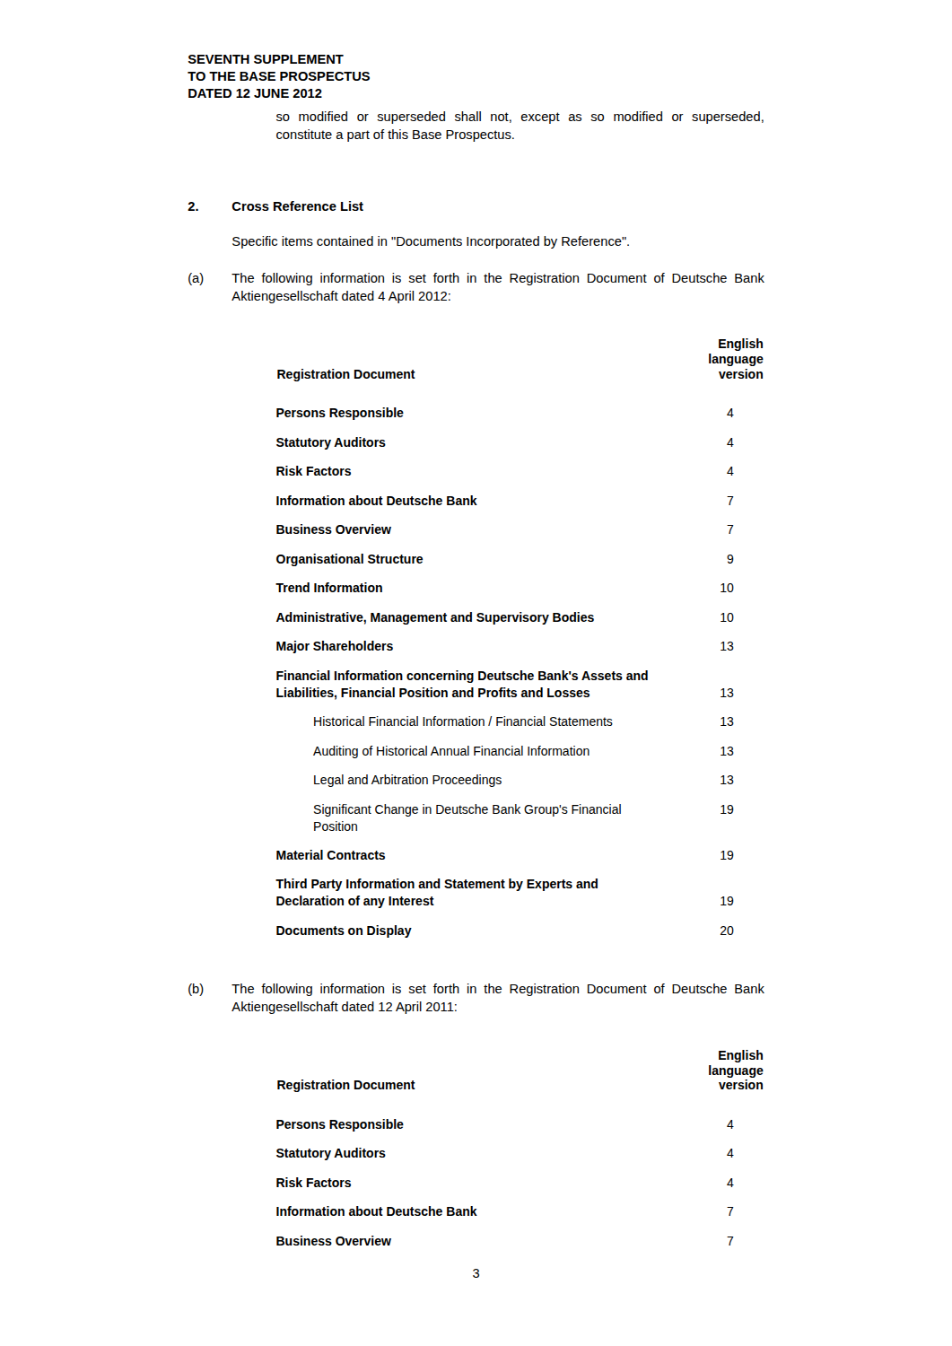SEVENTH SUPPLEMENT
TO THE BASE PROSPECTUS
DATED 12 JUNE 2012
so modified or superseded shall not, except as so modified or superseded, constitute a part of this Base Prospectus.
2.
Cross Reference List
Specific items contained in "Documents Incorporated by Reference".
(a)
The following information is set forth in the Registration Document of Deutsche Bank Aktiengesellschaft dated 4 April 2012:
| Registration Document | English language version |
| --- | --- |
| Persons Responsible | 4 |
| Statutory Auditors | 4 |
| Risk Factors | 4 |
| Information about Deutsche Bank | 7 |
| Business Overview | 7 |
| Organisational Structure | 9 |
| Trend Information | 10 |
| Administrative, Management and Supervisory Bodies | 10 |
| Major Shareholders | 13 |
| Financial Information concerning Deutsche Bank's Assets and Liabilities, Financial Position and Profits and Losses | 13 |
| Historical Financial Information / Financial Statements | 13 |
| Auditing of Historical Annual Financial Information | 13 |
| Legal and Arbitration Proceedings | 13 |
| Significant Change in Deutsche Bank Group's Financial Position | 19 |
| Material Contracts | 19 |
| Third Party Information and Statement by Experts and Declaration of any Interest | 19 |
| Documents on Display | 20 |
(b)
The following information is set forth in the Registration Document of Deutsche Bank Aktiengesellschaft dated 12 April 2011:
| Registration Document | English language version |
| --- | --- |
| Persons Responsible | 4 |
| Statutory Auditors | 4 |
| Risk Factors | 4 |
| Information about Deutsche Bank | 7 |
| Business Overview | 7 |
3